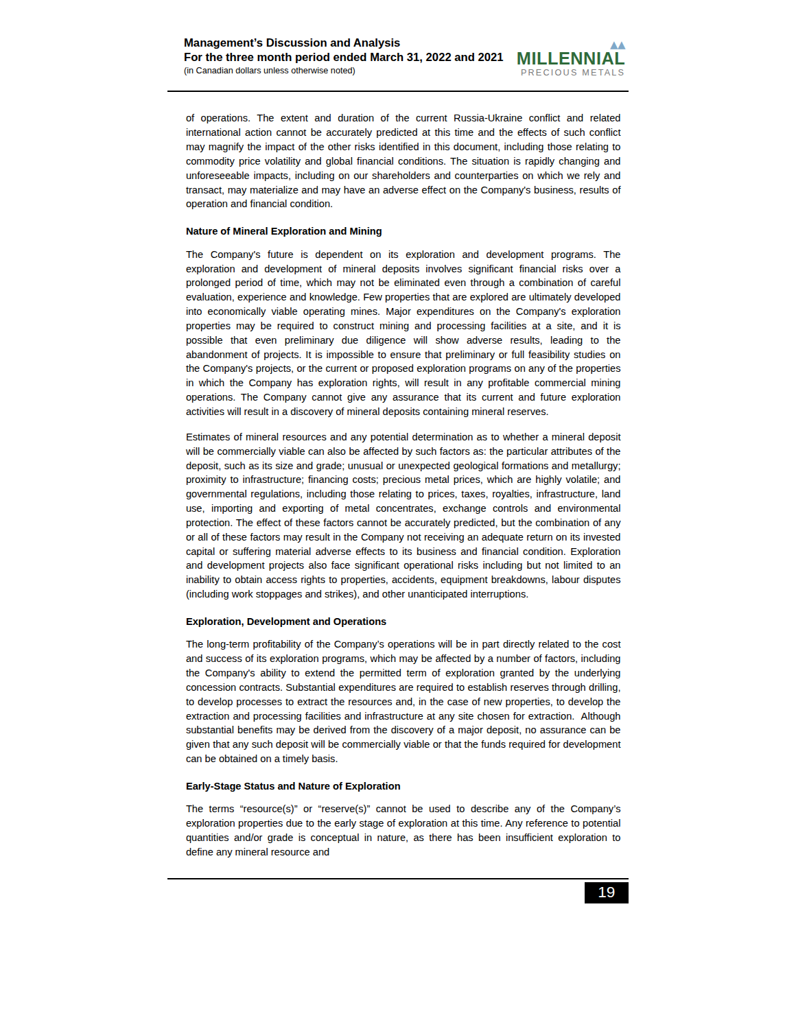Management’s Discussion and Analysis
For the three month period ended March 31, 2022 and 2021
(in Canadian dollars unless otherwise noted)
▴▴ MILLENNIAL PRECIOUS METALS
of operations. The extent and duration of the current Russia-Ukraine conflict and related international action cannot be accurately predicted at this time and the effects of such conflict may magnify the impact of the other risks identified in this document, including those relating to commodity price volatility and global financial conditions. The situation is rapidly changing and unforeseeable impacts, including on our shareholders and counterparties on which we rely and transact, may materialize and may have an adverse effect on the Company's business, results of operation and financial condition.
Nature of Mineral Exploration and Mining
The Company's future is dependent on its exploration and development programs. The exploration and development of mineral deposits involves significant financial risks over a prolonged period of time, which may not be eliminated even through a combination of careful evaluation, experience and knowledge. Few properties that are explored are ultimately developed into economically viable operating mines. Major expenditures on the Company's exploration properties may be required to construct mining and processing facilities at a site, and it is possible that even preliminary due diligence will show adverse results, leading to the abandonment of projects. It is impossible to ensure that preliminary or full feasibility studies on the Company's projects, or the current or proposed exploration programs on any of the properties in which the Company has exploration rights, will result in any profitable commercial mining operations. The Company cannot give any assurance that its current and future exploration activities will result in a discovery of mineral deposits containing mineral reserves.
Estimates of mineral resources and any potential determination as to whether a mineral deposit will be commercially viable can also be affected by such factors as: the particular attributes of the deposit, such as its size and grade; unusual or unexpected geological formations and metallurgy; proximity to infrastructure; financing costs; precious metal prices, which are highly volatile; and governmental regulations, including those relating to prices, taxes, royalties, infrastructure, land use, importing and exporting of metal concentrates, exchange controls and environmental protection. The effect of these factors cannot be accurately predicted, but the combination of any or all of these factors may result in the Company not receiving an adequate return on its invested capital or suffering material adverse effects to its business and financial condition. Exploration and development projects also face significant operational risks including but not limited to an inability to obtain access rights to properties, accidents, equipment breakdowns, labour disputes (including work stoppages and strikes), and other unanticipated interruptions.
Exploration, Development and Operations
The long-term profitability of the Company’s operations will be in part directly related to the cost and success of its exploration programs, which may be affected by a number of factors, including the Company's ability to extend the permitted term of exploration granted by the underlying concession contracts. Substantial expenditures are required to establish reserves through drilling, to develop processes to extract the resources and, in the case of new properties, to develop the extraction and processing facilities and infrastructure at any site chosen for extraction. Although substantial benefits may be derived from the discovery of a major deposit, no assurance can be given that any such deposit will be commercially viable or that the funds required for development can be obtained on a timely basis.
Early-Stage Status and Nature of Exploration
The terms “resource(s)” or “reserve(s)” cannot be used to describe any of the Company’s exploration properties due to the early stage of exploration at this time. Any reference to potential quantities and/or grade is conceptual in nature, as there has been insufficient exploration to define any mineral resource and
19